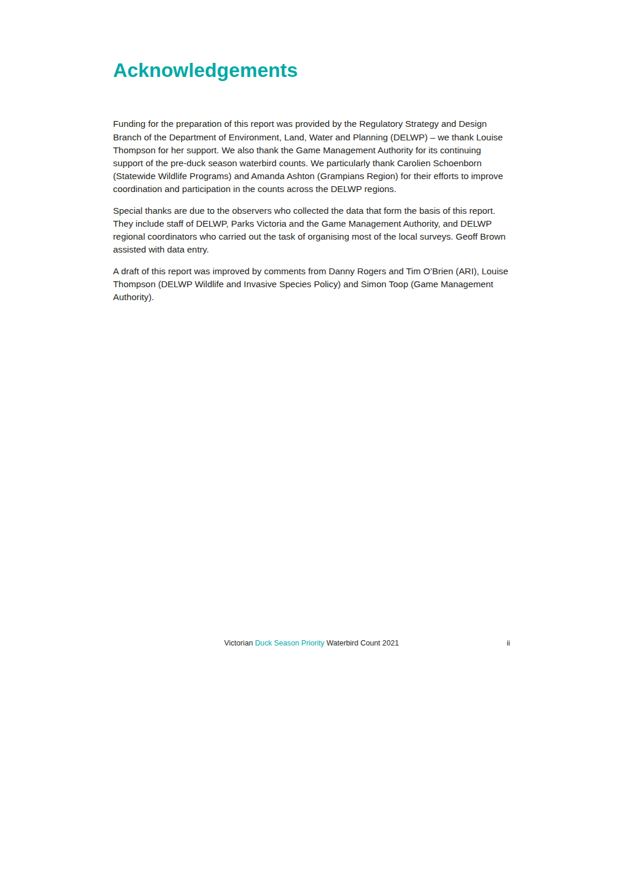Acknowledgements
Funding for the preparation of this report was provided by the Regulatory Strategy and Design Branch of the Department of Environment, Land, Water and Planning (DELWP) – we thank Louise Thompson for her support. We also thank the Game Management Authority for its continuing support of the pre-duck season waterbird counts. We particularly thank Carolien Schoenborn (Statewide Wildlife Programs) and Amanda Ashton (Grampians Region) for their efforts to improve coordination and participation in the counts across the DELWP regions.
Special thanks are due to the observers who collected the data that form the basis of this report. They include staff of DELWP, Parks Victoria and the Game Management Authority, and DELWP regional coordinators who carried out the task of organising most of the local surveys. Geoff Brown assisted with data entry.
A draft of this report was improved by comments from Danny Rogers and Tim O’Brien (ARI), Louise Thompson (DELWP Wildlife and Invasive Species Policy) and Simon Toop (Game Management Authority).
Victorian Duck Season Priority Waterbird Count 2021 ii